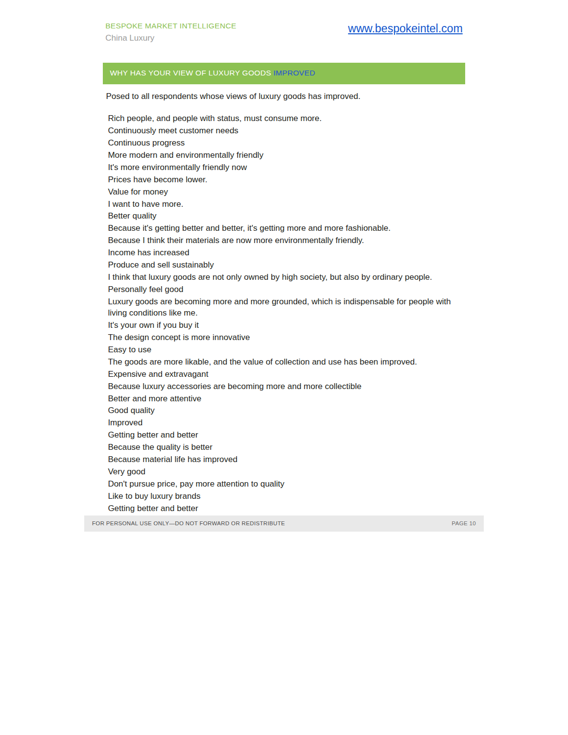Bespoke Market Intelligence
China Luxury
www.bespokeintel.com
Why has your view of luxury goods improved
Posed to all respondents whose views of luxury goods has improved.
Rich people, and people with status, must consume more.
Continuously meet customer needs
Continuous progress
More modern and environmentally friendly
It's more environmentally friendly now
Prices have become lower.
Value for money
I want to have more.
Better quality
Because it's getting better and better, it's getting more and more fashionable.
Because I think their materials are now more environmentally friendly.
Income has increased
Produce and sell sustainably
I think that luxury goods are not only owned by high society, but also by ordinary people.
Personally feel good
Luxury goods are becoming more and more grounded, which is indispensable for people with living conditions like me.
It's your own if you buy it
The design concept is more innovative
Easy to use
The goods are more likable, and the value of collection and use has been improved.
Expensive and extravagant
Because luxury accessories are becoming more and more collectible
Better and more attentive
Good quality
Improved
Getting better and better
Because the quality is better
Because material life has improved
Very good
Don't pursue price, pay more attention to quality
Like to buy luxury brands
Getting better and better
For personal use only—do not forward or redistribute
Page 10